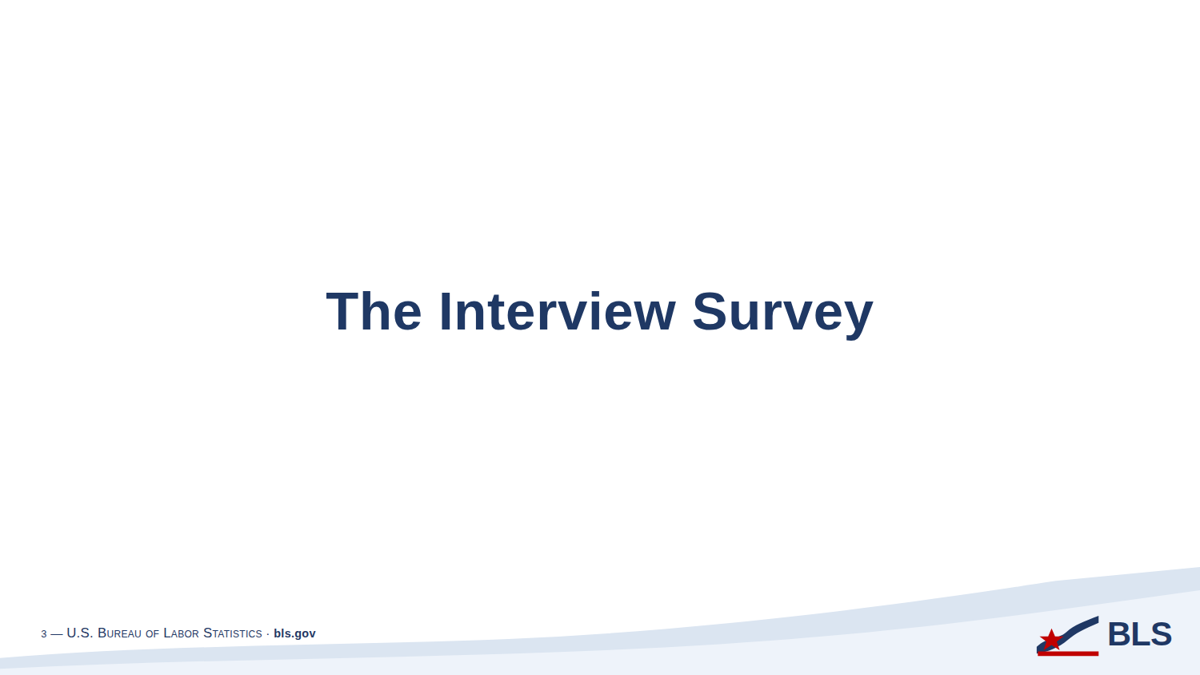The Interview Survey
3 — U.S. Bureau of Labor Statistics · bls.gov
BLS